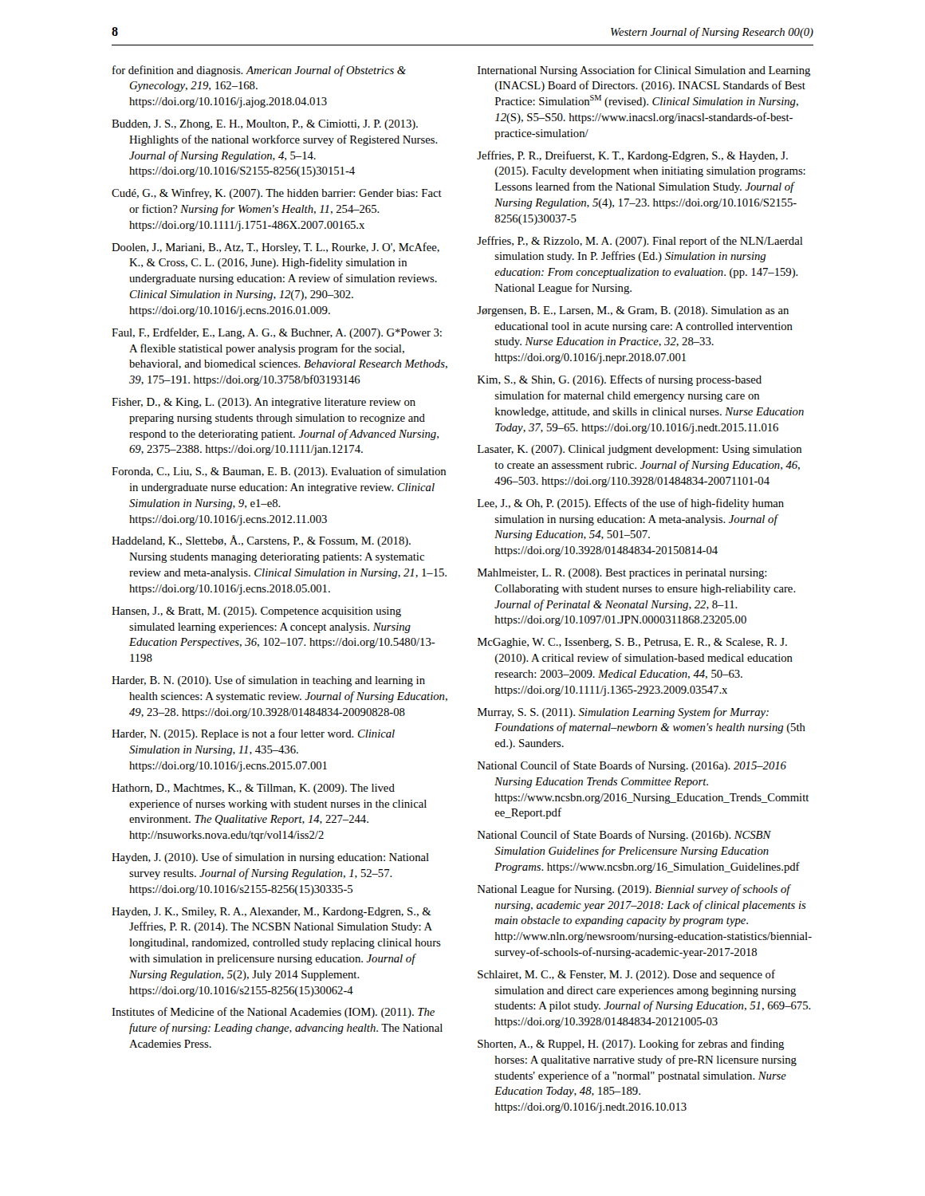8 Western Journal of Nursing Research 00(0)
for definition and diagnosis. American Journal of Obstetrics & Gynecology, 219, 162–168. https://doi.org/10.1016/j.ajog.2018.04.013
Budden, J. S., Zhong, E. H., Moulton, P., & Cimiotti, J. P. (2013). Highlights of the national workforce survey of Registered Nurses. Journal of Nursing Regulation, 4, 5–14. https://doi.org/10.1016/S2155-8256(15)30151-4
Cudé, G., & Winfrey, K. (2007). The hidden barrier: Gender bias: Fact or fiction? Nursing for Women's Health, 11, 254–265. https://doi.org/10.1111/j.1751-486X.2007.00165.x
Doolen, J., Mariani, B., Atz, T., Horsley, T. L., Rourke, J. O', McAfee, K., & Cross, C. L. (2016, June). High-fidelity simulation in undergraduate nursing education: A review of simulation reviews. Clinical Simulation in Nursing, 12(7), 290–302. https://doi.org/10.1016/j.ecns.2016.01.009.
Faul, F., Erdfelder, E., Lang, A. G., & Buchner, A. (2007). G*Power 3: A flexible statistical power analysis program for the social, behavioral, and biomedical sciences. Behavioral Research Methods, 39, 175–191. https://doi.org/10.3758/bf03193146
Fisher, D., & King, L. (2013). An integrative literature review on preparing nursing students through simulation to recognize and respond to the deteriorating patient. Journal of Advanced Nursing, 69, 2375–2388. https://doi.org/10.1111/jan.12174.
Foronda, C., Liu, S., & Bauman, E. B. (2013). Evaluation of simulation in undergraduate nurse education: An integrative review. Clinical Simulation in Nursing, 9, e1–e8. https://doi.org/10.1016/j.ecns.2012.11.003
Haddeland, K., Slettebø, Å., Carstens, P., & Fossum, M. (2018). Nursing students managing deteriorating patients: A systematic review and meta-analysis. Clinical Simulation in Nursing, 21, 1–15. https://doi.org/10.1016/j.ecns.2018.05.001.
Hansen, J., & Bratt, M. (2015). Competence acquisition using simulated learning experiences: A concept analysis. Nursing Education Perspectives, 36, 102–107. https://doi.org/10.5480/13-1198
Harder, B. N. (2010). Use of simulation in teaching and learning in health sciences: A systematic review. Journal of Nursing Education, 49, 23–28. https://doi.org/10.3928/01484834-20090828-08
Harder, N. (2015). Replace is not a four letter word. Clinical Simulation in Nursing, 11, 435–436. https://doi.org/10.1016/j.ecns.2015.07.001
Hathorn, D., Machtmes, K., & Tillman, K. (2009). The lived experience of nurses working with student nurses in the clinical environment. The Qualitative Report, 14, 227–244. http://nsuworks.nova.edu/tqr/vol14/iss2/2
Hayden, J. (2010). Use of simulation in nursing education: National survey results. Journal of Nursing Regulation, 1, 52–57. https://doi.org/10.1016/s2155-8256(15)30335-5
Hayden, J. K., Smiley, R. A., Alexander, M., Kardong-Edgren, S., & Jeffries, P. R. (2014). The NCSBN National Simulation Study: A longitudinal, randomized, controlled study replacing clinical hours with simulation in prelicensure nursing education. Journal of Nursing Regulation, 5(2), July 2014 Supplement. https://doi.org/10.1016/s2155-8256(15)30062-4
Institutes of Medicine of the National Academies (IOM). (2011). The future of nursing: Leading change, advancing health. The National Academies Press.
International Nursing Association for Clinical Simulation and Learning (INACSL) Board of Directors. (2016). INACSL Standards of Best Practice: SimulationSM (revised). Clinical Simulation in Nursing, 12(S), S5–S50. https://www.inacsl.org/inacsl-standards-of-best-practice-simulation/
Jeffries, P. R., Dreifuerst, K. T., Kardong-Edgren, S., & Hayden, J. (2015). Faculty development when initiating simulation programs: Lessons learned from the National Simulation Study. Journal of Nursing Regulation, 5(4), 17–23. https://doi.org/10.1016/S2155-8256(15)30037-5
Jeffries, P., & Rizzolo, M. A. (2007). Final report of the NLN/Laerdal simulation study. In P. Jeffries (Ed.) Simulation in nursing education: From conceptualization to evaluation. (pp. 147–159). National League for Nursing.
Jørgensen, B. E., Larsen, M., & Gram, B. (2018). Simulation as an educational tool in acute nursing care: A controlled intervention study. Nurse Education in Practice, 32, 28–33. https://doi.org/0.1016/j.nepr.2018.07.001
Kim, S., & Shin, G. (2016). Effects of nursing process-based simulation for maternal child emergency nursing care on knowledge, attitude, and skills in clinical nurses. Nurse Education Today, 37, 59–65. https://doi.org/10.1016/j.nedt.2015.11.016
Lasater, K. (2007). Clinical judgment development: Using simulation to create an assessment rubric. Journal of Nursing Education, 46, 496–503. https://doi.org/110.3928/01484834-20071101-04
Lee, J., & Oh, P. (2015). Effects of the use of high-fidelity human simulation in nursing education: A meta-analysis. Journal of Nursing Education, 54, 501–507. https://doi.org/10.3928/01484834-20150814-04
Mahlmeister, L. R. (2008). Best practices in perinatal nursing: Collaborating with student nurses to ensure high-reliability care. Journal of Perinatal & Neonatal Nursing, 22, 8–11. https://doi.org/10.1097/01.JPN.0000311868.23205.00
McGaghie, W. C., Issenberg, S. B., Petrusa, E. R., & Scalese, R. J. (2010). A critical review of simulation-based medical education research: 2003–2009. Medical Education, 44, 50–63. https://doi.org/10.1111/j.1365-2923.2009.03547.x
Murray, S. S. (2011). Simulation Learning System for Murray: Foundations of maternal–newborn & women's health nursing (5th ed.). Saunders.
National Council of State Boards of Nursing. (2016a). 2015–2016 Nursing Education Trends Committee Report. https://www.ncsbn.org/2016_Nursing_Education_Trends_Committee_Report.pdf
National Council of State Boards of Nursing. (2016b). NCSBN Simulation Guidelines for Prelicensure Nursing Education Programs. https://www.ncsbn.org/16_Simulation_Guidelines.pdf
National League for Nursing. (2019). Biennial survey of schools of nursing, academic year 2017–2018: Lack of clinical placements is main obstacle to expanding capacity by program type. http://www.nln.org/newsroom/nursing-education-statistics/biennial-survey-of-schools-of-nursing-academic-year-2017-2018
Schlairet, M. C., & Fenster, M. J. (2012). Dose and sequence of simulation and direct care experiences among beginning nursing students: A pilot study. Journal of Nursing Education, 51, 669–675. https://doi.org/10.3928/01484834-20121005-03
Shorten, A., & Ruppel, H. (2017). Looking for zebras and finding horses: A qualitative narrative study of pre-RN licensure nursing students' experience of a "normal" postnatal simulation. Nurse Education Today, 48, 185–189. https://doi.org/0.1016/j.nedt.2016.10.013